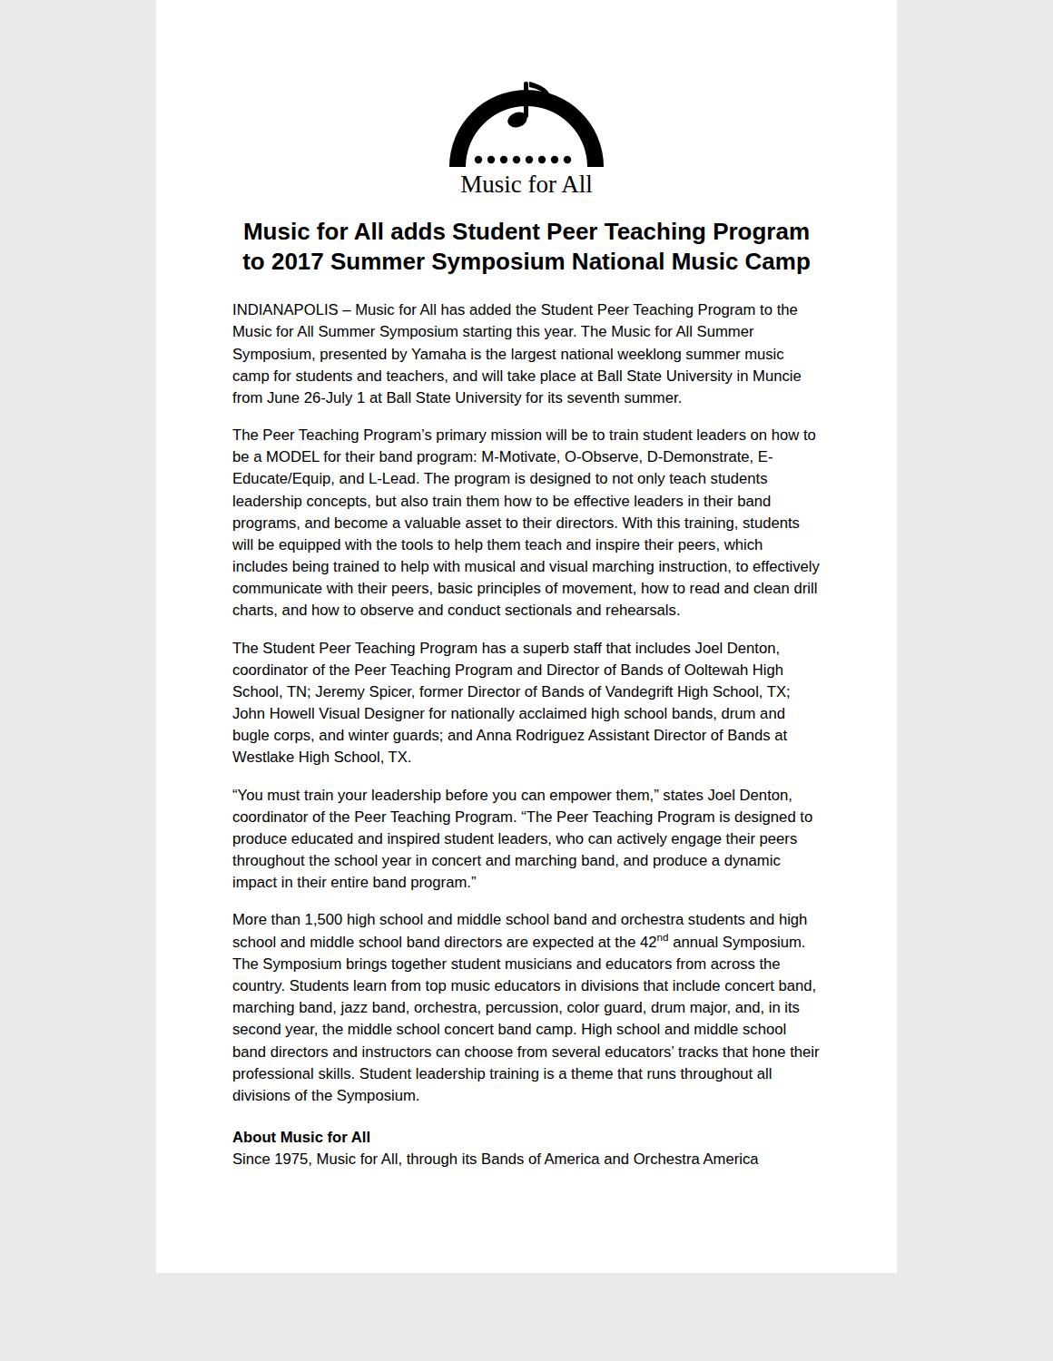Music for All
Music for All adds Student Peer Teaching Program to 2017 Summer Symposium National Music Camp
INDIANAPOLIS – Music for All has added the Student Peer Teaching Program to the Music for All Summer Symposium starting this year. The Music for All Summer Symposium, presented by Yamaha is the largest national weeklong summer music camp for students and teachers, and will take place at Ball State University in Muncie from June 26-July 1 at Ball State University for its seventh summer.
The Peer Teaching Program’s primary mission will be to train student leaders on how to be a MODEL for their band program: M-Motivate, O-Observe, D-Demonstrate, E-Educate/Equip, and L-Lead. The program is designed to not only teach students leadership concepts, but also train them how to be effective leaders in their band programs, and become a valuable asset to their directors. With this training, students will be equipped with the tools to help them teach and inspire their peers, which includes being trained to help with musical and visual marching instruction, to effectively communicate with their peers, basic principles of movement, how to read and clean drill charts, and how to observe and conduct sectionals and rehearsals.
The Student Peer Teaching Program has a superb staff that includes Joel Denton, coordinator of the Peer Teaching Program and Director of Bands of Ooltewah High School, TN; Jeremy Spicer, former Director of Bands of Vandegrift High School, TX; John Howell Visual Designer for nationally acclaimed high school bands, drum and bugle corps, and winter guards; and Anna Rodriguez Assistant Director of Bands at Westlake High School, TX.
“You must train your leadership before you can empower them,” states Joel Denton, coordinator of the Peer Teaching Program. “The Peer Teaching Program is designed to produce educated and inspired student leaders, who can actively engage their peers throughout the school year in concert and marching band, and produce a dynamic impact in their entire band program.”
More than 1,500 high school and middle school band and orchestra students and high school and middle school band directors are expected at the 42nd annual Symposium. The Symposium brings together student musicians and educators from across the country. Students learn from top music educators in divisions that include concert band, marching band, jazz band, orchestra, percussion, color guard, drum major, and, in its second year, the middle school concert band camp. High school and middle school band directors and instructors can choose from several educators’ tracks that hone their professional skills. Student leadership training is a theme that runs throughout all divisions of the Symposium.
About Music for All
Since 1975, Music for All, through its Bands of America and Orchestra America